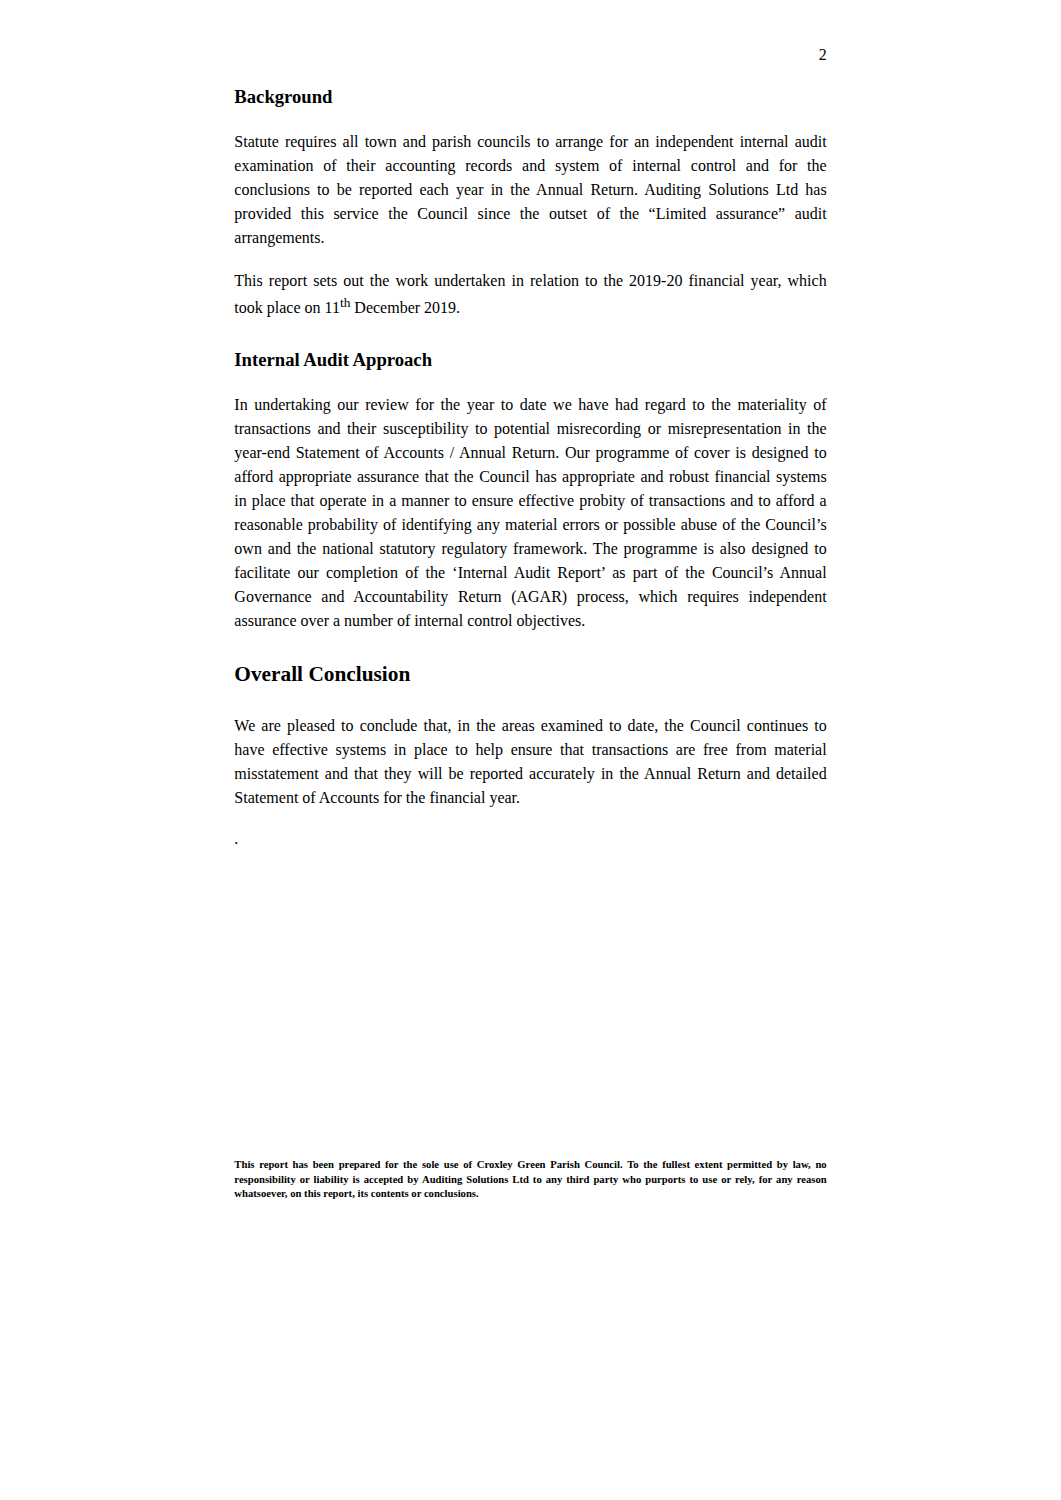2
Background
Statute requires all town and parish councils to arrange for an independent internal audit examination of their accounting records and system of internal control and for the conclusions to be reported each year in the Annual Return. Auditing Solutions Ltd has provided this service the Council since the outset of the “Limited assurance” audit arrangements.
This report sets out the work undertaken in relation to the 2019-20 financial year, which took place on 11th December 2019.
Internal Audit Approach
In undertaking our review for the year to date we have had regard to the materiality of transactions and their susceptibility to potential misrecording or misrepresentation in the year-end Statement of Accounts / Annual Return. Our programme of cover is designed to afford appropriate assurance that the Council has appropriate and robust financial systems in place that operate in a manner to ensure effective probity of transactions and to afford a reasonable probability of identifying any material errors or possible abuse of the Council’s own and the national statutory regulatory framework. The programme is also designed to facilitate our completion of the ‘Internal Audit Report’ as part of the Council’s Annual Governance and Accountability Return (AGAR) process, which requires independent assurance over a number of internal control objectives.
Overall Conclusion
We are pleased to conclude that, in the areas examined to date, the Council continues to have effective systems in place to help ensure that transactions are free from material misstatement and that they will be reported accurately in the Annual Return and detailed Statement of Accounts for the financial year.
.
This report has been prepared for the sole use of Croxley Green Parish Council. To the fullest extent permitted by law, no responsibility or liability is accepted by Auditing Solutions Ltd to any third party who purports to use or rely, for any reason whatsoever, on this report, its contents or conclusions.